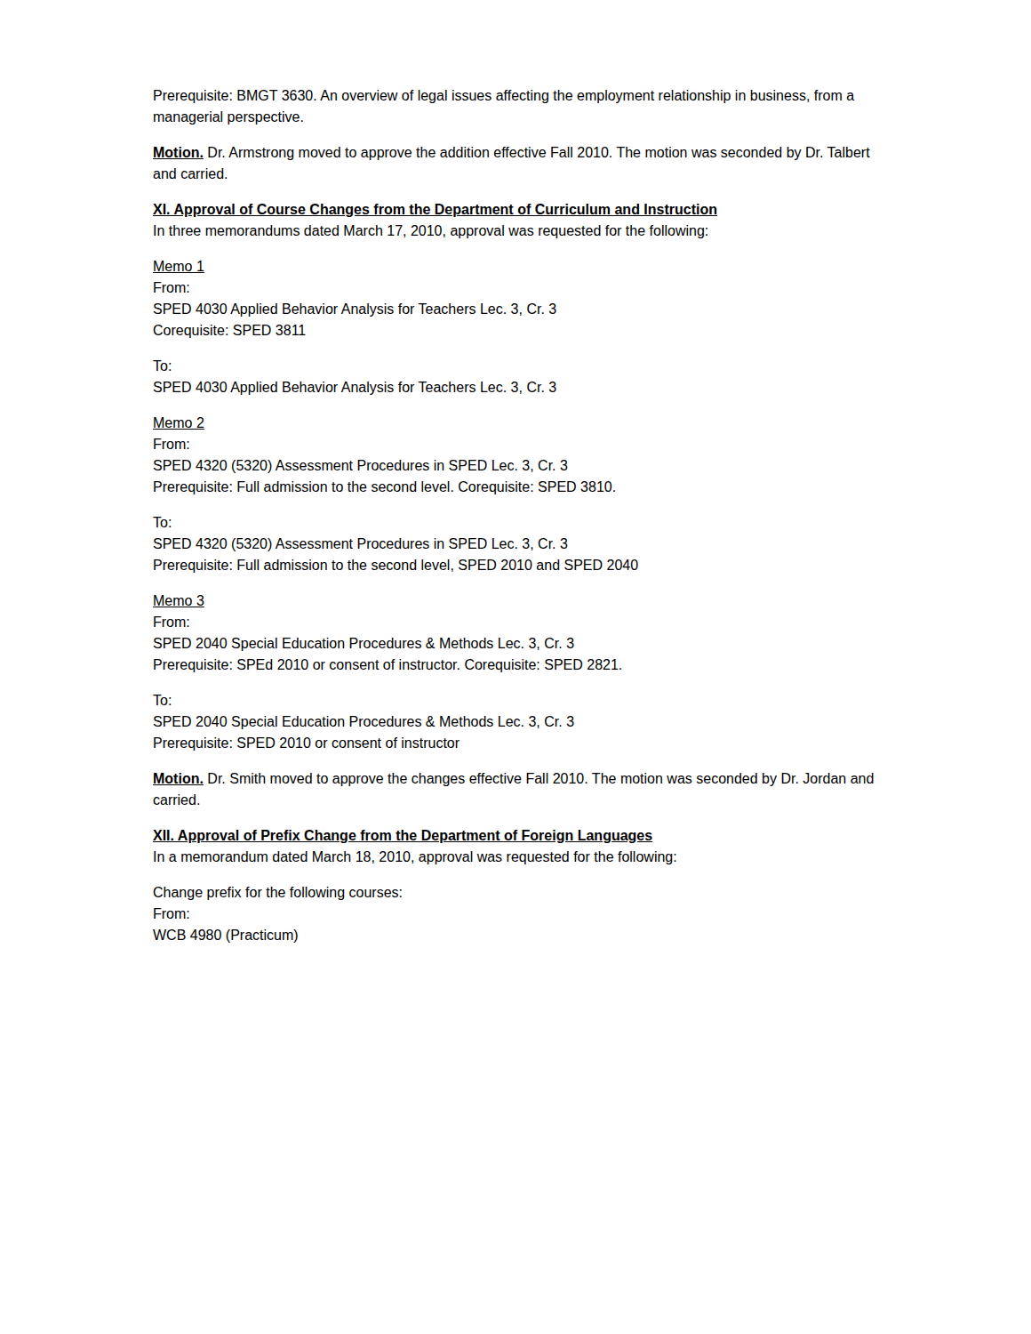Prerequisite: BMGT 3630. An overview of legal issues affecting the employment relationship in business, from a managerial perspective.
Motion. Dr. Armstrong moved to approve the addition effective Fall 2010. The motion was seconded by Dr. Talbert and carried.
XI. Approval of Course Changes from the Department of Curriculum and Instruction
In three memorandums dated March 17, 2010, approval was requested for the following:
Memo 1
From:
SPED 4030 Applied Behavior Analysis for Teachers Lec. 3, Cr. 3
Corequisite: SPED 3811
To:
SPED 4030 Applied Behavior Analysis for Teachers Lec. 3, Cr. 3
Memo 2
From:
SPED 4320 (5320) Assessment Procedures in SPED Lec. 3, Cr. 3
Prerequisite: Full admission to the second level. Corequisite: SPED 3810.
To:
SPED 4320 (5320) Assessment Procedures in SPED Lec. 3, Cr. 3
Prerequisite: Full admission to the second level, SPED 2010 and SPED 2040
Memo 3
From:
SPED 2040 Special Education Procedures & Methods Lec. 3, Cr. 3
Prerequisite: SPEd 2010 or consent of instructor. Corequisite: SPED 2821.
To:
SPED 2040 Special Education Procedures & Methods Lec. 3, Cr. 3
Prerequisite: SPED 2010 or consent of instructor
Motion. Dr. Smith moved to approve the changes effective Fall 2010. The motion was seconded by Dr. Jordan and carried.
XII. Approval of Prefix Change from the Department of Foreign Languages
In a memorandum dated March 18, 2010, approval was requested for the following:
Change prefix for the following courses:
From:
WCB 4980 (Practicum)